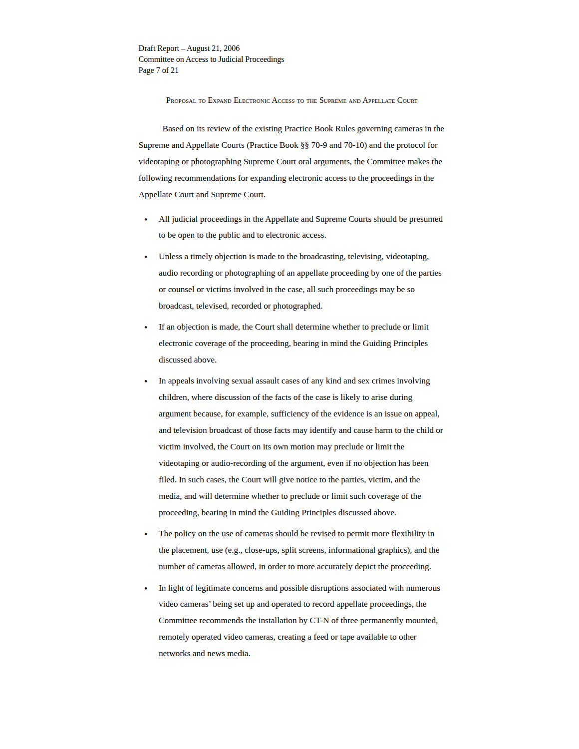Draft Report – August 21, 2006
Committee on Access to Judicial Proceedings
Page 7 of 21
Proposal to Expand Electronic Access to the Supreme and Appellate Court
Based on its review of the existing Practice Book Rules governing cameras in the Supreme and Appellate Courts (Practice Book §§ 70-9 and 70-10) and the protocol for videotaping or photographing Supreme Court oral arguments, the Committee makes the following recommendations for expanding electronic access to the proceedings in the Appellate Court and Supreme Court.
All judicial proceedings in the Appellate and Supreme Courts should be presumed to be open to the public and to electronic access.
Unless a timely objection is made to the broadcasting, televising, videotaping, audio recording or photographing of an appellate proceeding by one of the parties or counsel or victims involved in the case, all such proceedings may be so broadcast, televised, recorded or photographed.
If an objection is made, the Court shall determine whether to preclude or limit electronic coverage of the proceeding, bearing in mind the Guiding Principles discussed above.
In appeals involving sexual assault cases of any kind and sex crimes involving children, where discussion of the facts of the case is likely to arise during argument because, for example, sufficiency of the evidence is an issue on appeal, and television broadcast of those facts may identify and cause harm to the child or victim involved, the Court on its own motion may preclude or limit the videotaping or audio-recording of the argument, even if no objection has been filed. In such cases, the Court will give notice to the parties, victim, and the media, and will determine whether to preclude or limit such coverage of the proceeding, bearing in mind the Guiding Principles discussed above.
The policy on the use of cameras should be revised to permit more flexibility in the placement, use (e.g., close-ups, split screens, informational graphics), and the number of cameras allowed, in order to more accurately depict the proceeding.
In light of legitimate concerns and possible disruptions associated with numerous video cameras’ being set up and operated to record appellate proceedings, the Committee recommends the installation by CT-N of three permanently mounted, remotely operated video cameras, creating a feed or tape available to other networks and news media.